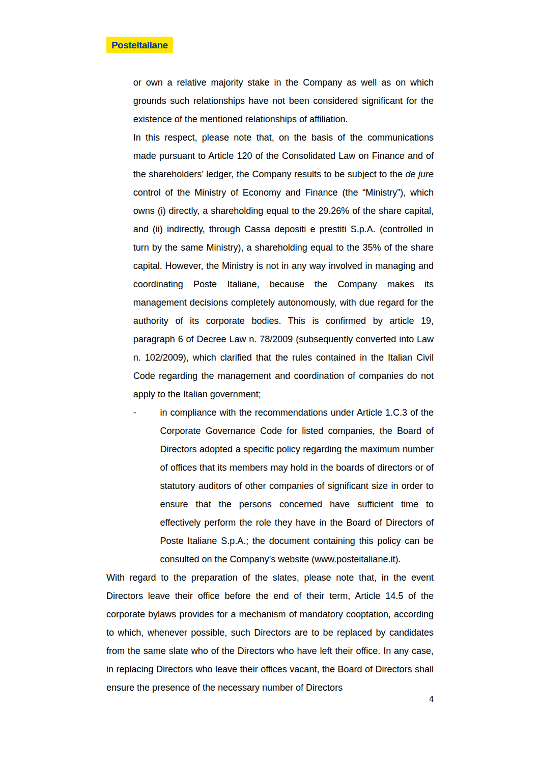Poste italiane
or own a relative majority stake in the Company as well as on which grounds such relationships have not been considered significant for the existence of the mentioned relationships of affiliation.
In this respect, please note that, on the basis of the communications made pursuant to Article 120 of the Consolidated Law on Finance and of the shareholders’ ledger, the Company results to be subject to the de jure control of the Ministry of Economy and Finance (the “Ministry”), which owns (i) directly, a shareholding equal to the 29.26% of the share capital, and (ii) indirectly, through Cassa depositi e prestiti S.p.A. (controlled in turn by the same Ministry), a shareholding equal to the 35% of the share capital. However, the Ministry is not in any way involved in managing and coordinating Poste Italiane, because the Company makes its management decisions completely autonomously, with due regard for the authority of its corporate bodies. This is confirmed by article 19, paragraph 6 of Decree Law n. 78/2009 (subsequently converted into Law n. 102/2009), which clarified that the rules contained in the Italian Civil Code regarding the management and coordination of companies do not apply to the Italian government;
in compliance with the recommendations under Article 1.C.3 of the Corporate Governance Code for listed companies, the Board of Directors adopted a specific policy regarding the maximum number of offices that its members may hold in the boards of directors or of statutory auditors of other companies of significant size in order to ensure that the persons concerned have sufficient time to effectively perform the role they have in the Board of Directors of Poste Italiane S.p.A.; the document containing this policy can be consulted on the Company’s website (www.posteitaliane.it).
With regard to the preparation of the slates, please note that, in the event Directors leave their office before the end of their term, Article 14.5 of the corporate bylaws provides for a mechanism of mandatory cooptation, according to which, whenever possible, such Directors are to be replaced by candidates from the same slate who of the Directors who have left their office. In any case, in replacing Directors who leave their offices vacant, the Board of Directors shall ensure the presence of the necessary number of Directors
4